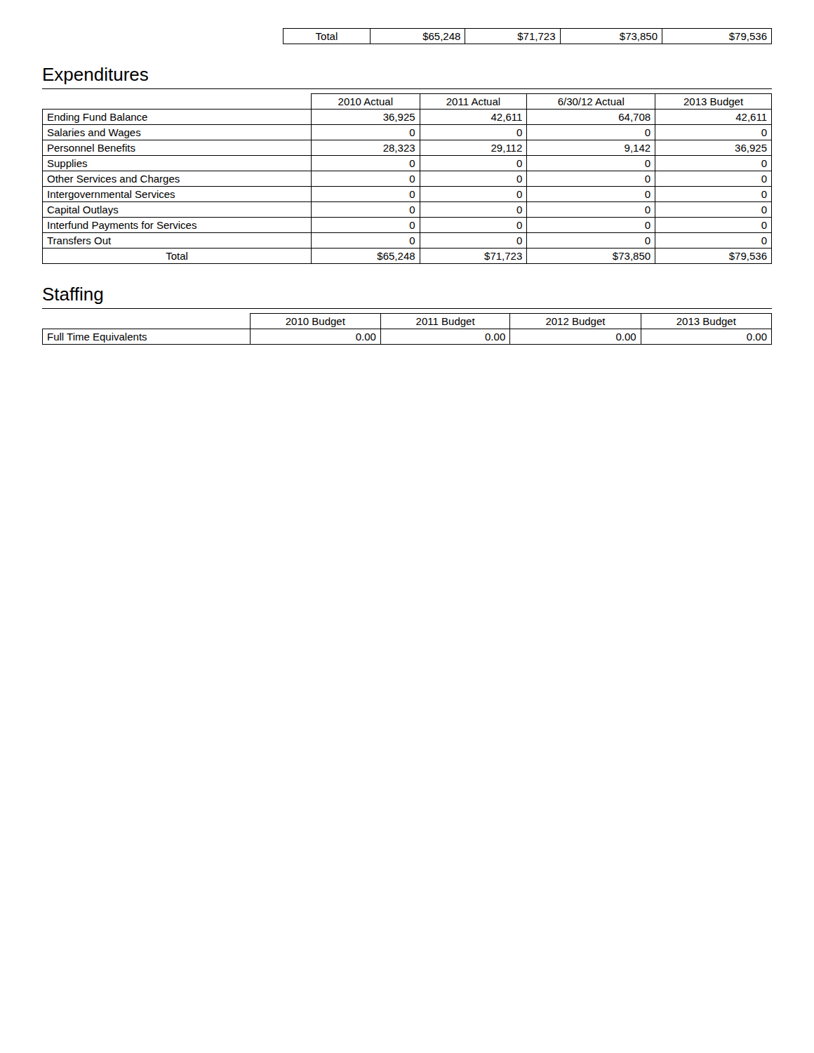| | Total | $65,248 | $71,723 | $73,850 | $79,536 |
Expenditures
| | 2010 Actual | 2011 Actual | 6/30/12 Actual | 2013 Budget |
| --- | --- | --- | --- | --- |
| Ending Fund Balance | 36,925 | 42,611 | 64,708 | 42,611 |
| Salaries and Wages | 0 | 0 | 0 | 0 |
| Personnel Benefits | 28,323 | 29,112 | 9,142 | 36,925 |
| Supplies | 0 | 0 | 0 | 0 |
| Other Services and Charges | 0 | 0 | 0 | 0 |
| Intergovernmental Services | 0 | 0 | 0 | 0 |
| Capital Outlays | 0 | 0 | 0 | 0 |
| Interfund Payments for Services | 0 | 0 | 0 | 0 |
| Transfers Out | 0 | 0 | 0 | 0 |
| Total | $65,248 | $71,723 | $73,850 | $79,536 |
Staffing
| | 2010 Budget | 2011 Budget | 2012 Budget | 2013 Budget |
| --- | --- | --- | --- | --- |
| Full Time Equivalents | 0.00 | 0.00 | 0.00 | 0.00 |